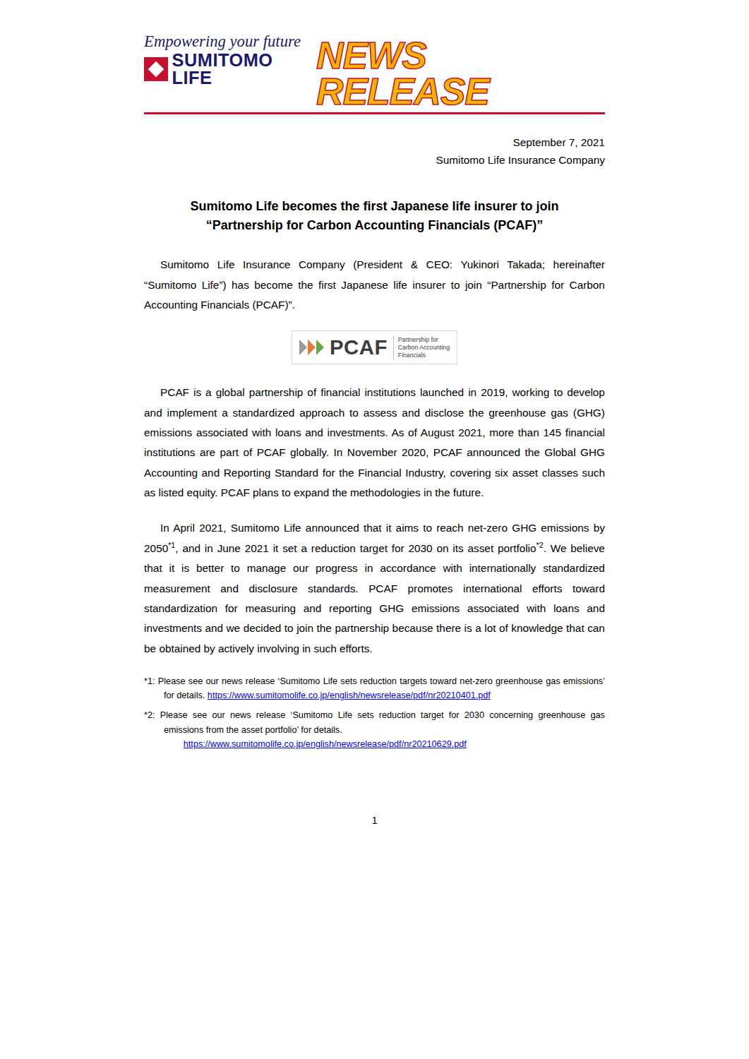Empowering your future
SUMITOMO LIFE
NEWS RELEASE
September 7, 2021
Sumitomo Life Insurance Company
Sumitomo Life becomes the first Japanese life insurer to join
“Partnership for Carbon Accounting Financials (PCAF)”
Sumitomo Life Insurance Company (President & CEO: Yukinori Takada; hereinafter “Sumitomo Life”) has become the first Japanese life insurer to join “Partnership for Carbon Accounting Financials (PCAF)”.
PCAF Partnership for
Carbon Accounting
Financials
PCAF is a global partnership of financial institutions launched in 2019, working to develop and implement a standardized approach to assess and disclose the greenhouse gas (GHG) emissions associated with loans and investments. As of August 2021, more than 145 financial institutions are part of PCAF globally. In November 2020, PCAF announced the Global GHG Accounting and Reporting Standard for the Financial Industry, covering six asset classes such as listed equity. PCAF plans to expand the methodologies in the future.
In April 2021, Sumitomo Life announced that it aims to reach net-zero GHG emissions by 2050*1, and in June 2021 it set a reduction target for 2030 on its asset portfolio*2. We believe that it is better to manage our progress in accordance with internationally standardized measurement and disclosure standards. PCAF promotes international efforts toward standardization for measuring and reporting GHG emissions associated with loans and investments and we decided to join the partnership because there is a lot of knowledge that can be obtained by actively involving in such efforts.
*1: Please see our news release ‘Sumitomo Life sets reduction targets toward net-zero greenhouse gas emissions’ for details. https://www.sumitomolife.co.jp/english/newsrelease/pdf/nr20210401.pdf
*2: Please see our news release ‘Sumitomo Life sets reduction target for 2030 concerning greenhouse gas emissions from the asset portfolio’ for details.
https://www.sumitomolife.co.jp/english/newsrelease/pdf/nr20210629.pdf
1